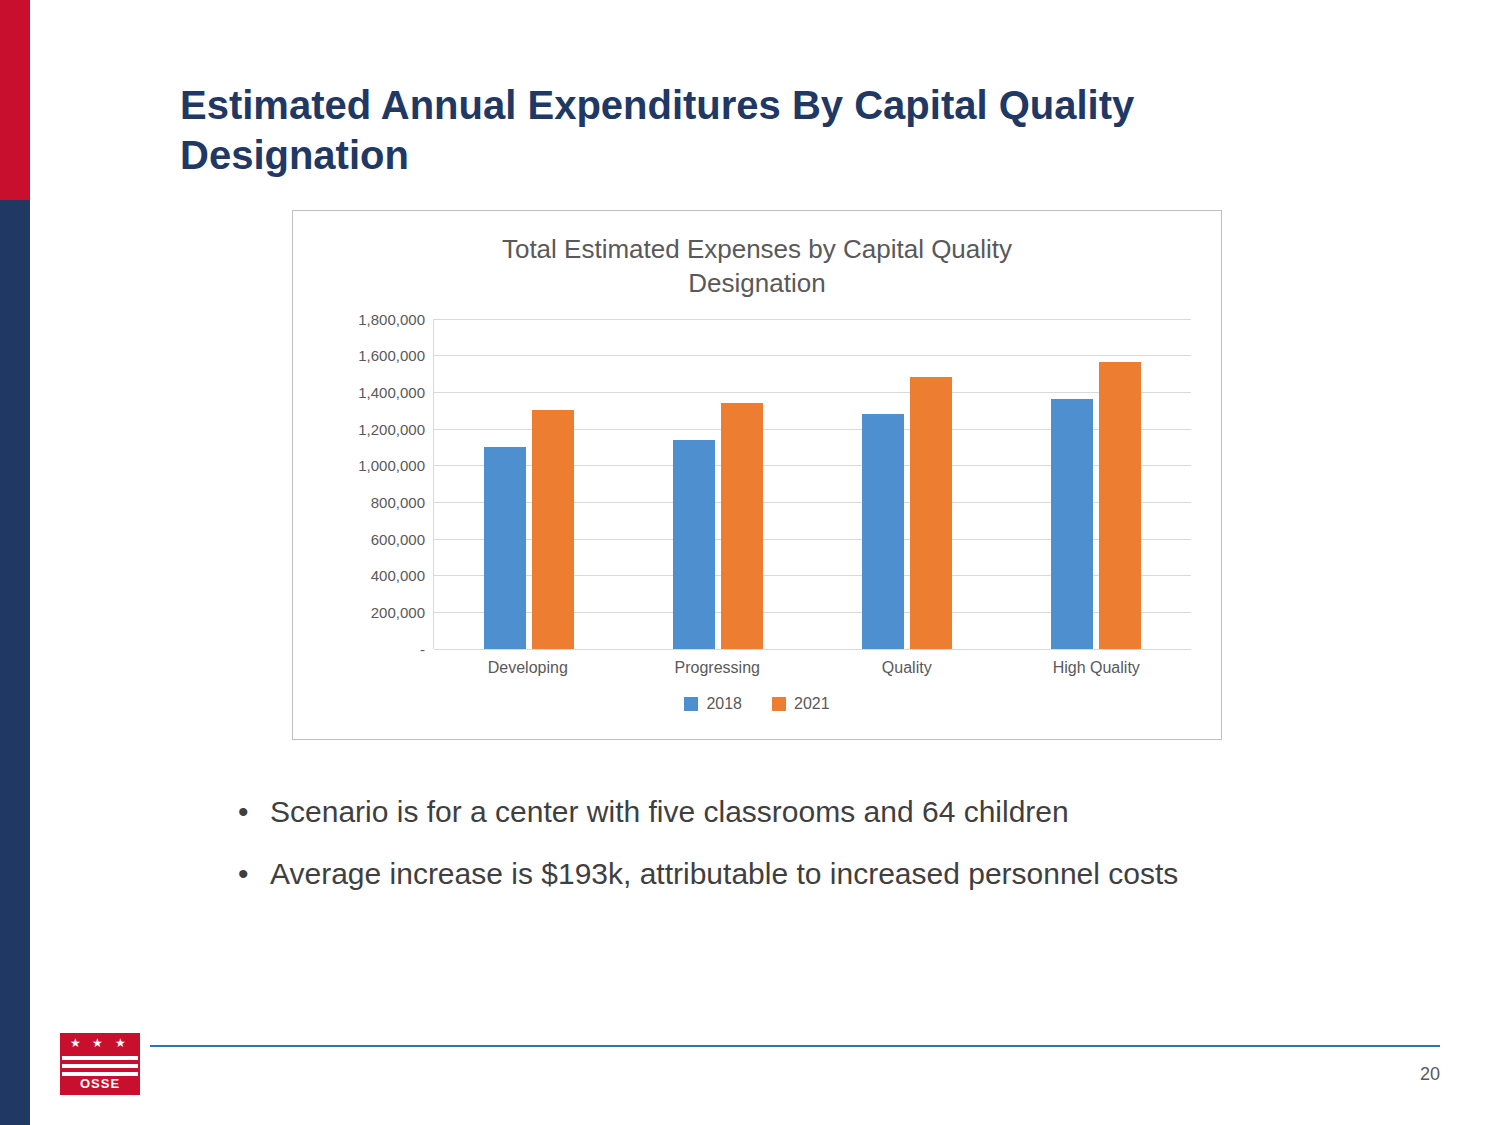Estimated Annual Expenditures By Capital Quality Designation
Total Estimated Expenses by Capital Quality
Designation
1,800,000 1,600,000 1,400,000 1,200,000 1,000,000 800,000 600,000 400,000 200,000 -
Developing Progressing Quality High Quality
2018
2021
Scenario is for a center with five classrooms and 64 children
Average increase is $193k, attributable to increased personnel costs
20
★ ★ ★
OSSE